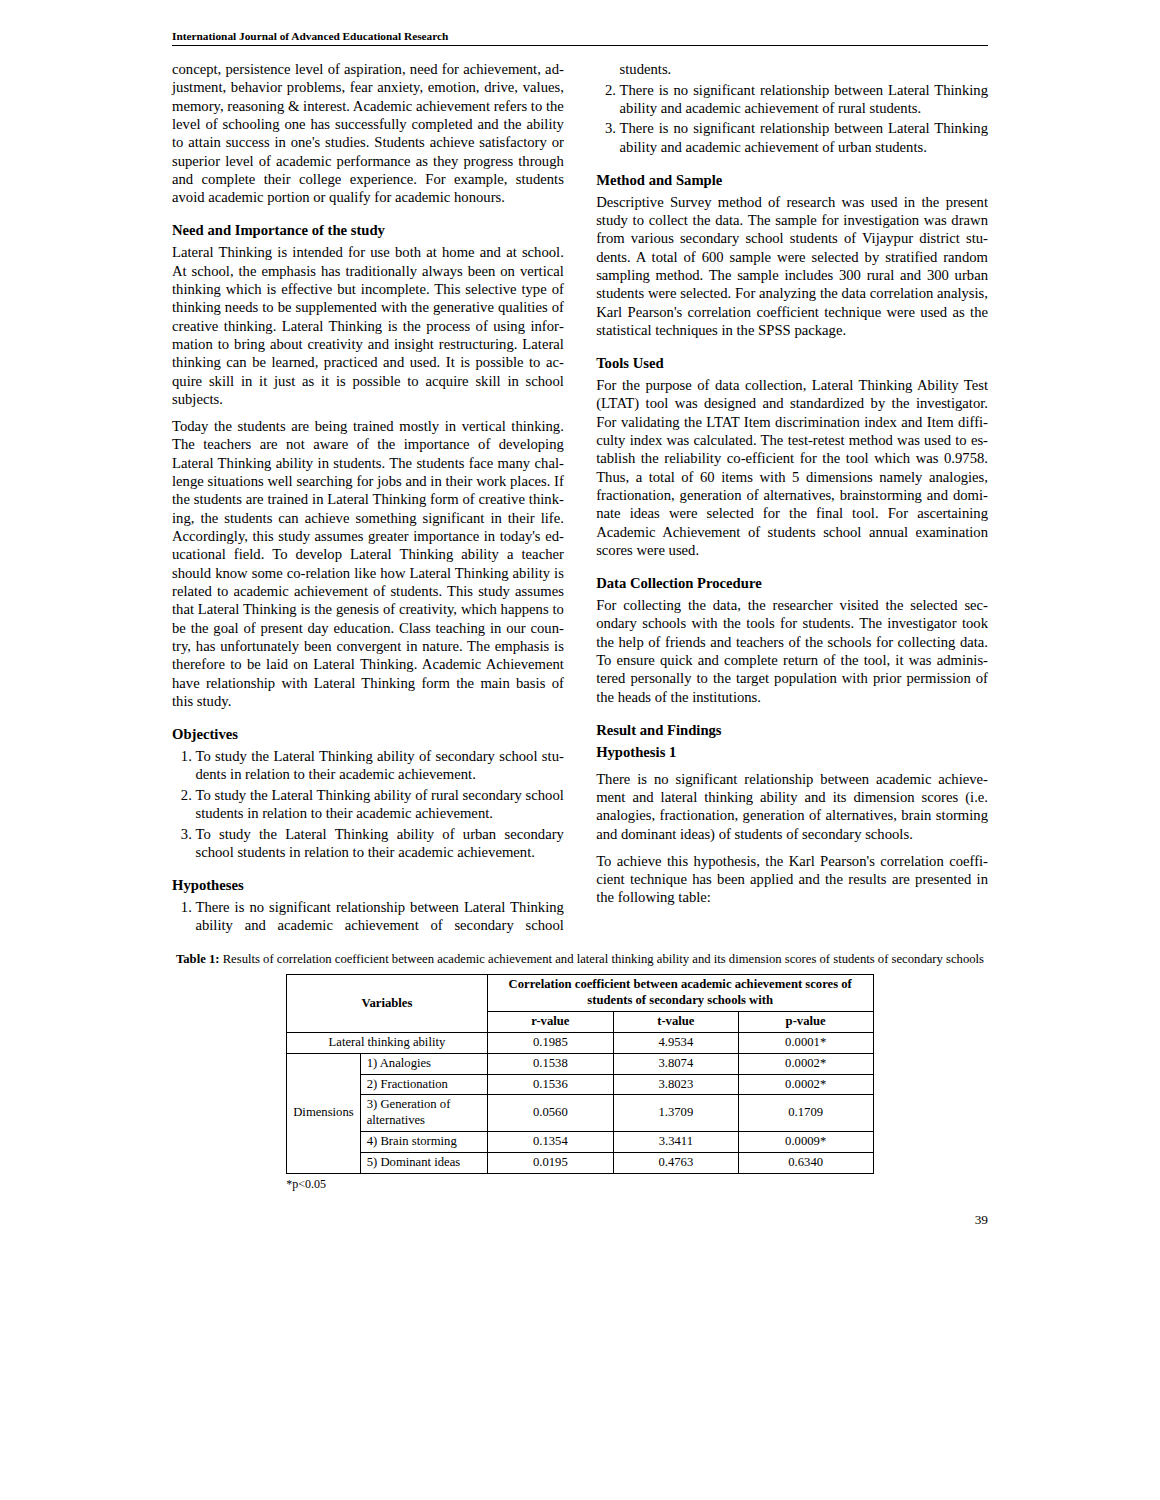International Journal of Advanced Educational Research
concept, persistence level of aspiration, need for achievement, adjustment, behavior problems, fear anxiety, emotion, drive, values, memory, reasoning & interest. Academic achievement refers to the level of schooling one has successfully completed and the ability to attain success in one's studies. Students achieve satisfactory or superior level of academic performance as they progress through and complete their college experience. For example, students avoid academic portion or qualify for academic honours.
Need and Importance of the study
Lateral Thinking is intended for use both at home and at school. At school, the emphasis has traditionally always been on vertical thinking which is effective but incomplete. This selective type of thinking needs to be supplemented with the generative qualities of creative thinking. Lateral Thinking is the process of using information to bring about creativity and insight restructuring. Lateral thinking can be learned, practiced and used. It is possible to acquire skill in it just as it is possible to acquire skill in school subjects.
Today the students are being trained mostly in vertical thinking. The teachers are not aware of the importance of developing Lateral Thinking ability in students. The students face many challenge situations well searching for jobs and in their work places. If the students are trained in Lateral Thinking form of creative thinking, the students can achieve something significant in their life. Accordingly, this study assumes greater importance in today's educational field. To develop Lateral Thinking ability a teacher should know some co-relation like how Lateral Thinking ability is related to academic achievement of students. This study assumes that Lateral Thinking is the genesis of creativity, which happens to be the goal of present day education. Class teaching in our country, has unfortunately been convergent in nature. The emphasis is therefore to be laid on Lateral Thinking. Academic Achievement have relationship with Lateral Thinking form the main basis of this study.
Objectives
To study the Lateral Thinking ability of secondary school students in relation to their academic achievement.
To study the Lateral Thinking ability of rural secondary school students in relation to their academic achievement.
To study the Lateral Thinking ability of urban secondary school students in relation to their academic achievement.
Hypotheses
There is no significant relationship between Lateral Thinking ability and academic achievement of secondary school students.
There is no significant relationship between Lateral Thinking ability and academic achievement of rural students.
There is no significant relationship between Lateral Thinking ability and academic achievement of urban students.
Method and Sample
Descriptive Survey method of research was used in the present study to collect the data. The sample for investigation was drawn from various secondary school students of Vijaypur district students. A total of 600 sample were selected by stratified random sampling method. The sample includes 300 rural and 300 urban students were selected. For analyzing the data correlation analysis, Karl Pearson's correlation coefficient technique were used as the statistical techniques in the SPSS package.
Tools Used
For the purpose of data collection, Lateral Thinking Ability Test (LTAT) tool was designed and standardized by the investigator. For validating the LTAT Item discrimination index and Item difficulty index was calculated. The test-retest method was used to establish the reliability co-efficient for the tool which was 0.9758. Thus, a total of 60 items with 5 dimensions namely analogies, fractionation, generation of alternatives, brainstorming and dominate ideas were selected for the final tool. For ascertaining Academic Achievement of students school annual examination scores were used.
Data Collection Procedure
For collecting the data, the researcher visited the selected secondary schools with the tools for students. The investigator took the help of friends and teachers of the schools for collecting data. To ensure quick and complete return of the tool, it was administered personally to the target population with prior permission of the heads of the institutions.
Result and Findings
Hypothesis 1
There is no significant relationship between academic achievement and lateral thinking ability and its dimension scores (i.e. analogies, fractionation, generation of alternatives, brain storming and dominant ideas) of students of secondary schools.
To achieve this hypothesis, the Karl Pearson's correlation coefficient technique has been applied and the results are presented in the following table:
Table 1: Results of correlation coefficient between academic achievement and lateral thinking ability and its dimension scores of students of secondary schools
| Variables | Correlation coefficient between academic achievement scores of students of secondary schools with |
| --- | --- |
| r-value | t-value | p-value |
| Lateral thinking ability | 0.1985 | 4.9534 | 0.0001* |
| Dimensions | 1) Analogies | 0.1538 | 3.8074 | 0.0002* |
| 2) Fractionation | 0.1536 | 3.8023 | 0.0002* |
| 3) Generation of alternatives | 0.0560 | 1.3709 | 0.1709 |
| 4) Brain storming | 0.1354 | 3.3411 | 0.0009* |
| 5) Dominant ideas | 0.0195 | 0.4763 | 0.6340 |
*p<0.05
39